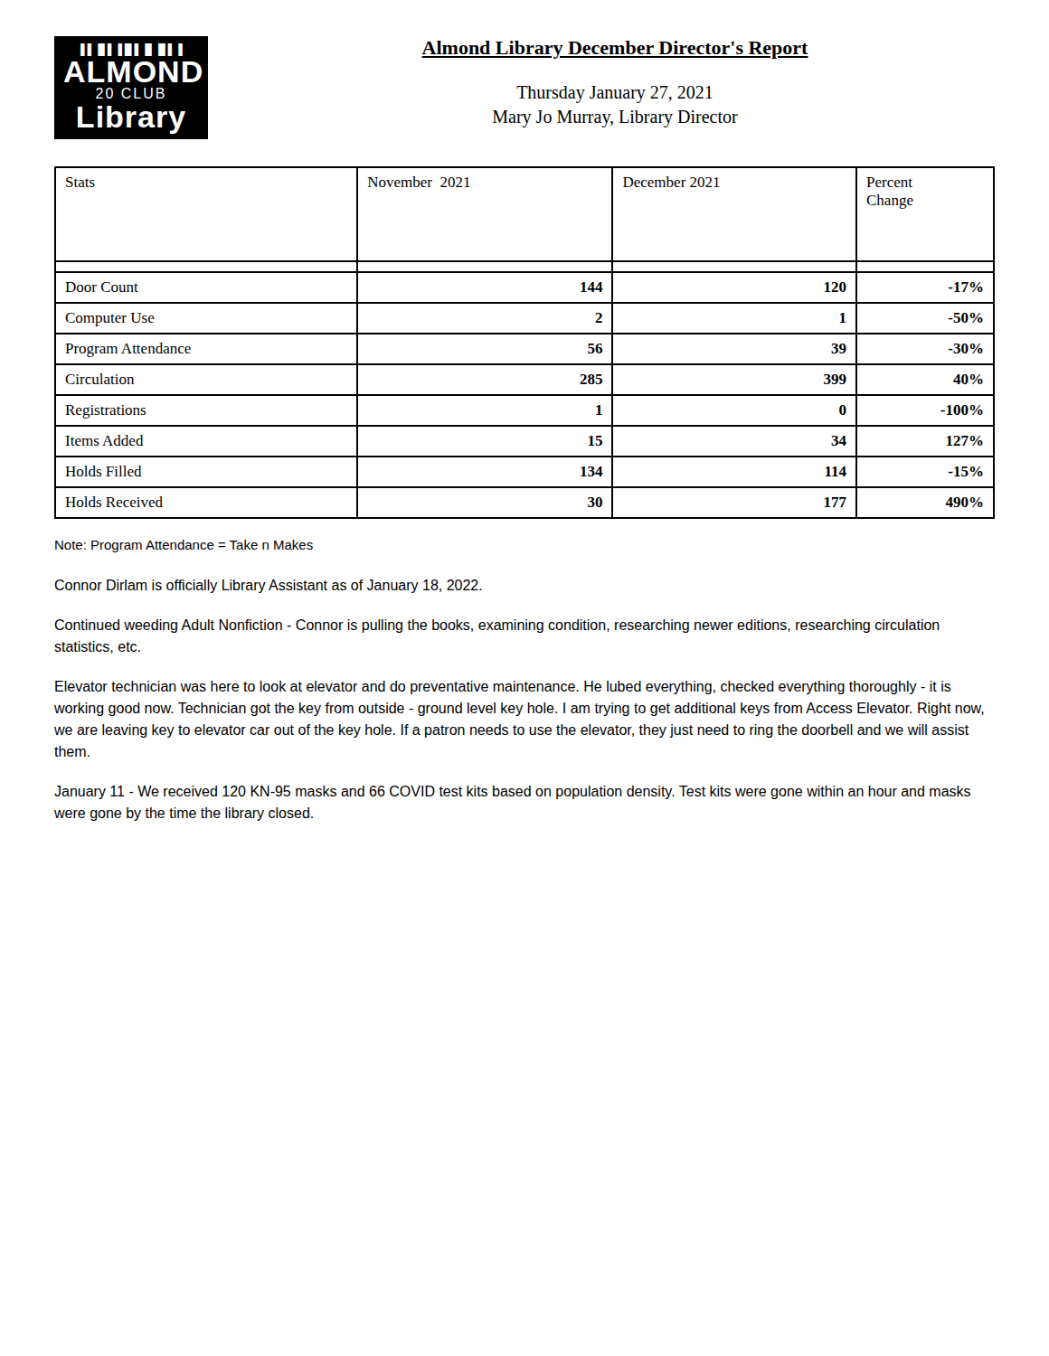▌▌▐▌▌▐▐▌▌▐▌▐▌▌▐
ALMOND
20 CLUB
Library
Almond Library December Director's Report
Thursday January 27, 2021
Mary Jo Murray, Library Director
| Stats | November 2021 | December 2021 | Percent Change |
| --- | --- | --- | --- |
| Door Count | 144 | 120 | -17% |
| Computer Use | 2 | 1 | -50% |
| Program Attendance | 56 | 39 | -30% |
| Circulation | 285 | 399 | 40% |
| Registrations | 1 | 0 | -100% |
| Items Added | 15 | 34 | 127% |
| Holds Filled | 134 | 114 | -15% |
| Holds Received | 30 | 177 | 490% |
Note: Program Attendance = Take n Makes
Connor Dirlam is officially Library Assistant as of January 18, 2022.
Continued weeding Adult Nonfiction - Connor is pulling the books, examining condition, researching newer editions, researching circulation statistics, etc.
Elevator technician was here to look at elevator and do preventative maintenance. He lubed everything, checked everything thoroughly - it is working good now. Technician got the key from outside - ground level key hole. I am trying to get additional keys from Access Elevator. Right now, we are leaving key to elevator car out of the key hole. If a patron needs to use the elevator, they just need to ring the doorbell and we will assist them.
January 11 - We received 120 KN-95 masks and 66 COVID test kits based on population density. Test kits were gone within an hour and masks were gone by the time the library closed.